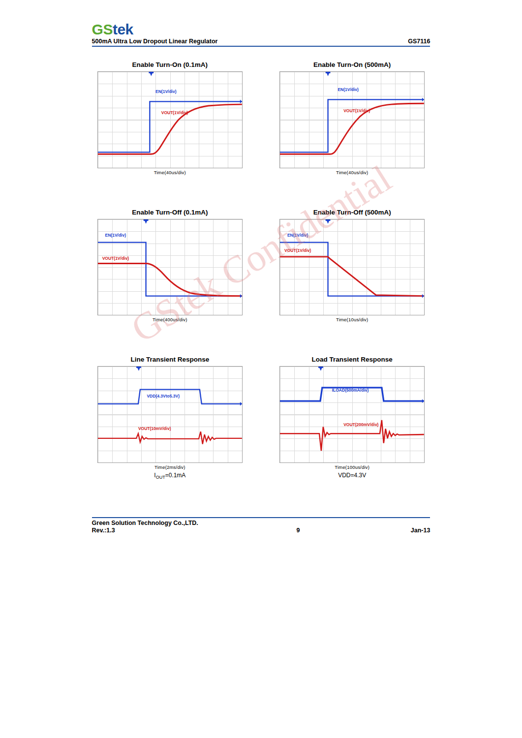GS tek
500mA Ultra Low Dropout Linear Regulator GS7116
GStek Confidential
Enable Turn-On (0.1mA)
EN(1V/div) VOUT(1V/div)
Time(40us/div)
Enable Turn-On (500mA)
EN(1V/div) VOUT(1V/div)
Time(40us/div)
Enable Turn-Off (0.1mA)
EN(1V/div) VOUT(1V/div)
Time(400us/div)
Enable Turn-Off (500mA)
EN(1V/div) VOUT(1V/div)
Time(10us/div)
Line Transient Response
VDD(4.3Vto5.3V) VOUT(10mV/div)
Time(2ms/div)
IOUT=0.1mA
Load Transient Response
ILOAD(500mA/div) VOUT(200mV/div)
Time(100us/div)
VDD=4.3V
Green Solution Technology Co.,LTD.
Rev.:1.3 9 Jan-13